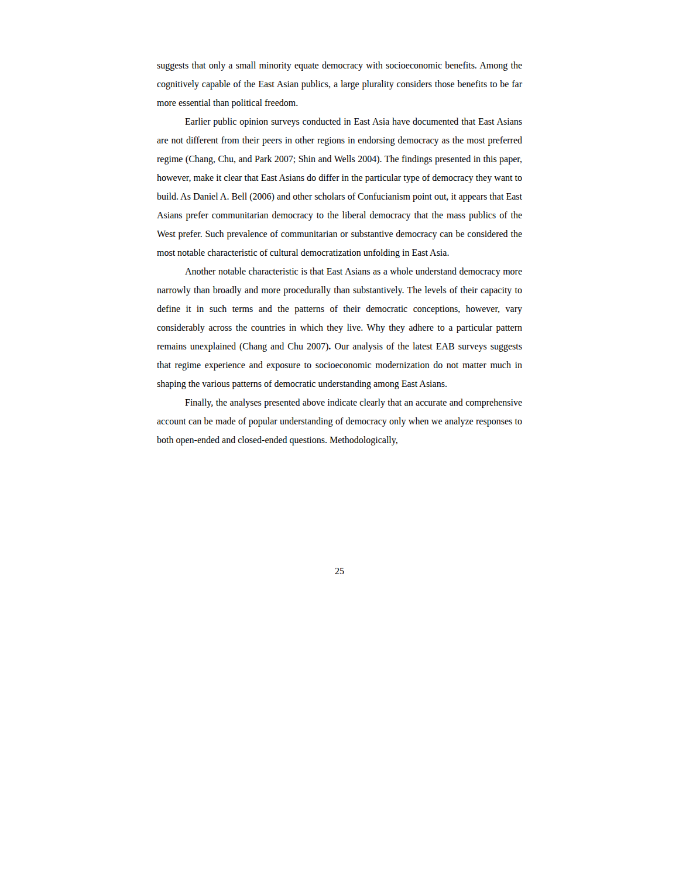suggests that only a small minority equate democracy with socioeconomic benefits. Among the cognitively capable of the East Asian publics, a large plurality considers those benefits to be far more essential than political freedom.
Earlier public opinion surveys conducted in East Asia have documented that East Asians are not different from their peers in other regions in endorsing democracy as the most preferred regime (Chang, Chu, and Park 2007; Shin and Wells 2004). The findings presented in this paper, however, make it clear that East Asians do differ in the particular type of democracy they want to build. As Daniel A. Bell (2006) and other scholars of Confucianism point out, it appears that East Asians prefer communitarian democracy to the liberal democracy that the mass publics of the West prefer. Such prevalence of communitarian or substantive democracy can be considered the most notable characteristic of cultural democratization unfolding in East Asia.
Another notable characteristic is that East Asians as a whole understand democracy more narrowly than broadly and more procedurally than substantively. The levels of their capacity to define it in such terms and the patterns of their democratic conceptions, however, vary considerably across the countries in which they live. Why they adhere to a particular pattern remains unexplained (Chang and Chu 2007). Our analysis of the latest EAB surveys suggests that regime experience and exposure to socioeconomic modernization do not matter much in shaping the various patterns of democratic understanding among East Asians.
Finally, the analyses presented above indicate clearly that an accurate and comprehensive account can be made of popular understanding of democracy only when we analyze responses to both open-ended and closed-ended questions. Methodologically,
25